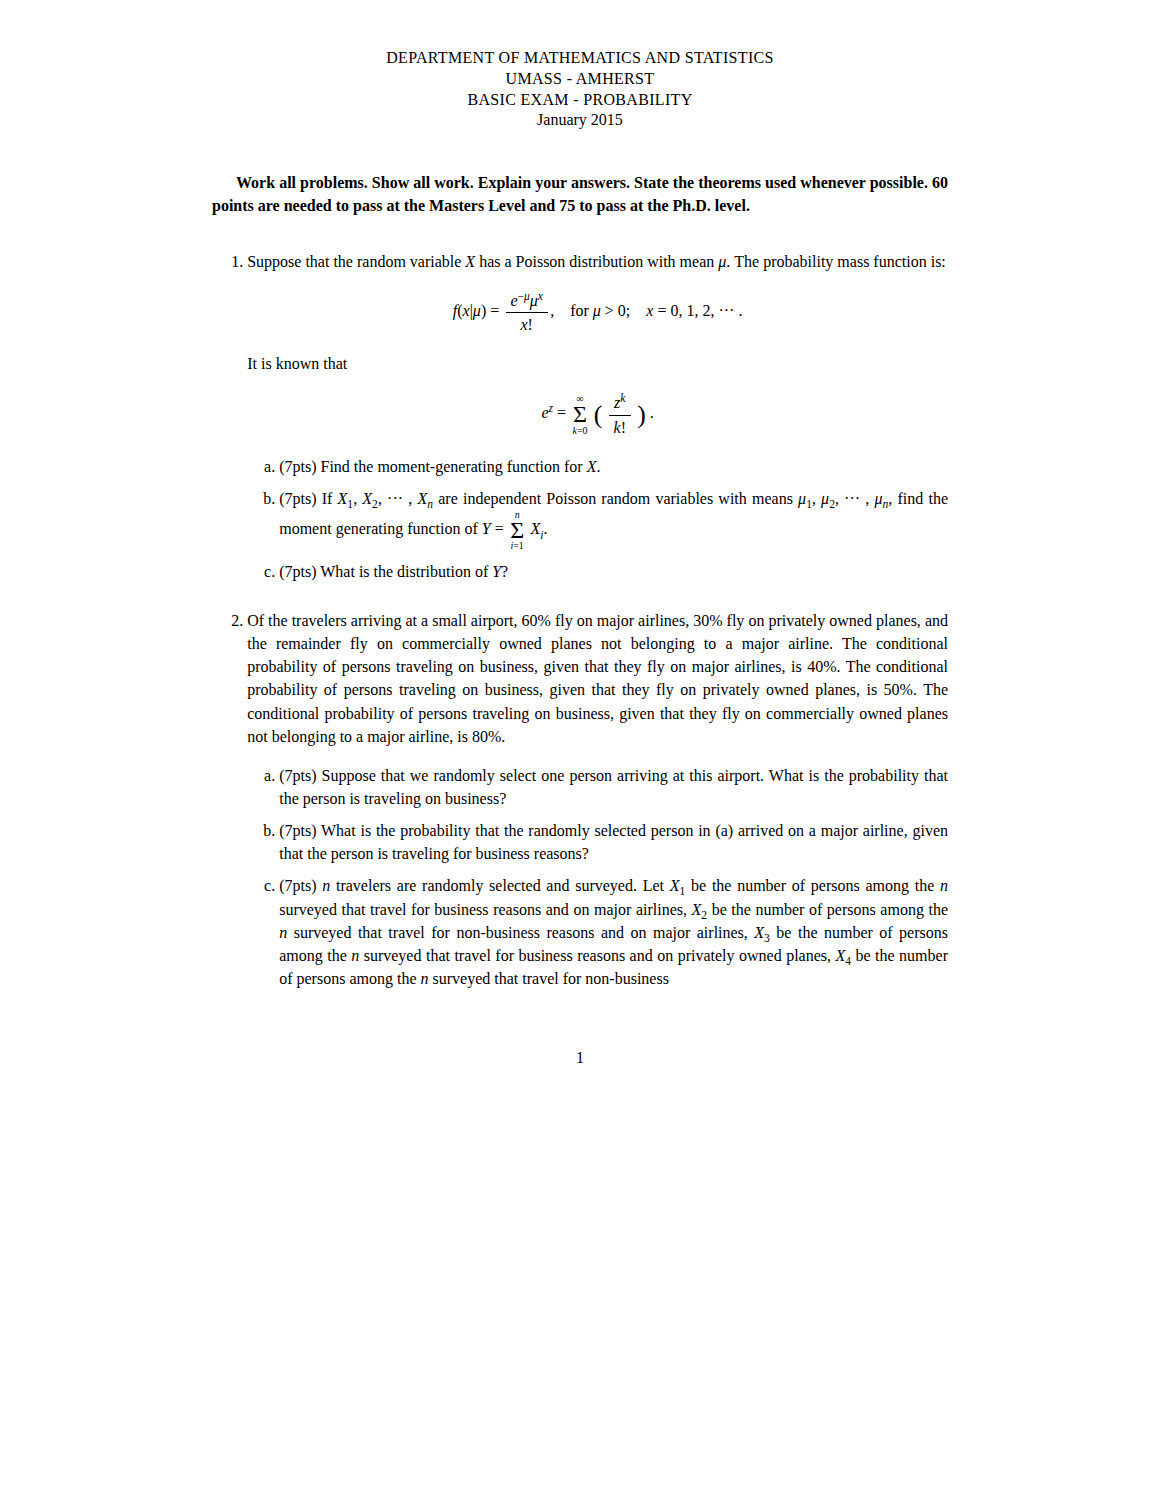Department of Mathematics and Statistics UMass - Amherst Basic Exam - Probability January 2015
Work all problems. Show all work. Explain your answers. State the theorems used whenever possible. 60 points are needed to pass at the Masters Level and 75 to pass at the Ph.D. level.
Suppose that the random variable X has a Poisson distribution with mean μ. The probability mass function is:
f(x|μ) = e−μμx x! , for μ > 0; x = 0, 1, 2, ··· .
It is known that
ez = ∞ Σ k=0 ( zk k! ) .
(7pts) Find the moment-generating function for X.
(7pts) If X1, X2, ··· , Xn are independent Poisson random variables with means μ1, μ2, ··· , μn, find the moment generating function of Y = nΣi=1 Xi.
(7pts) What is the distribution of Y?
Of the travelers arriving at a small airport, 60% fly on major airlines, 30% fly on privately owned planes, and the remainder fly on commercially owned planes not belonging to a major airline. The conditional probability of persons traveling on business, given that they fly on major airlines, is 40%. The conditional probability of persons traveling on business, given that they fly on privately owned planes, is 50%. The conditional probability of persons traveling on business, given that they fly on commercially owned planes not belonging to a major airline, is 80%.
(7pts) Suppose that we randomly select one person arriving at this airport. What is the probability that the person is traveling on business?
(7pts) What is the probability that the randomly selected person in (a) arrived on a major airline, given that the person is traveling for business reasons?
(7pts) n travelers are randomly selected and surveyed. Let X1 be the number of persons among the n surveyed that travel for business reasons and on major airlines, X2 be the number of persons among the n surveyed that travel for non-business reasons and on major airlines, X3 be the number of persons among the n surveyed that travel for business reasons and on privately owned planes, X4 be the number of persons among the n surveyed that travel for non-business
1